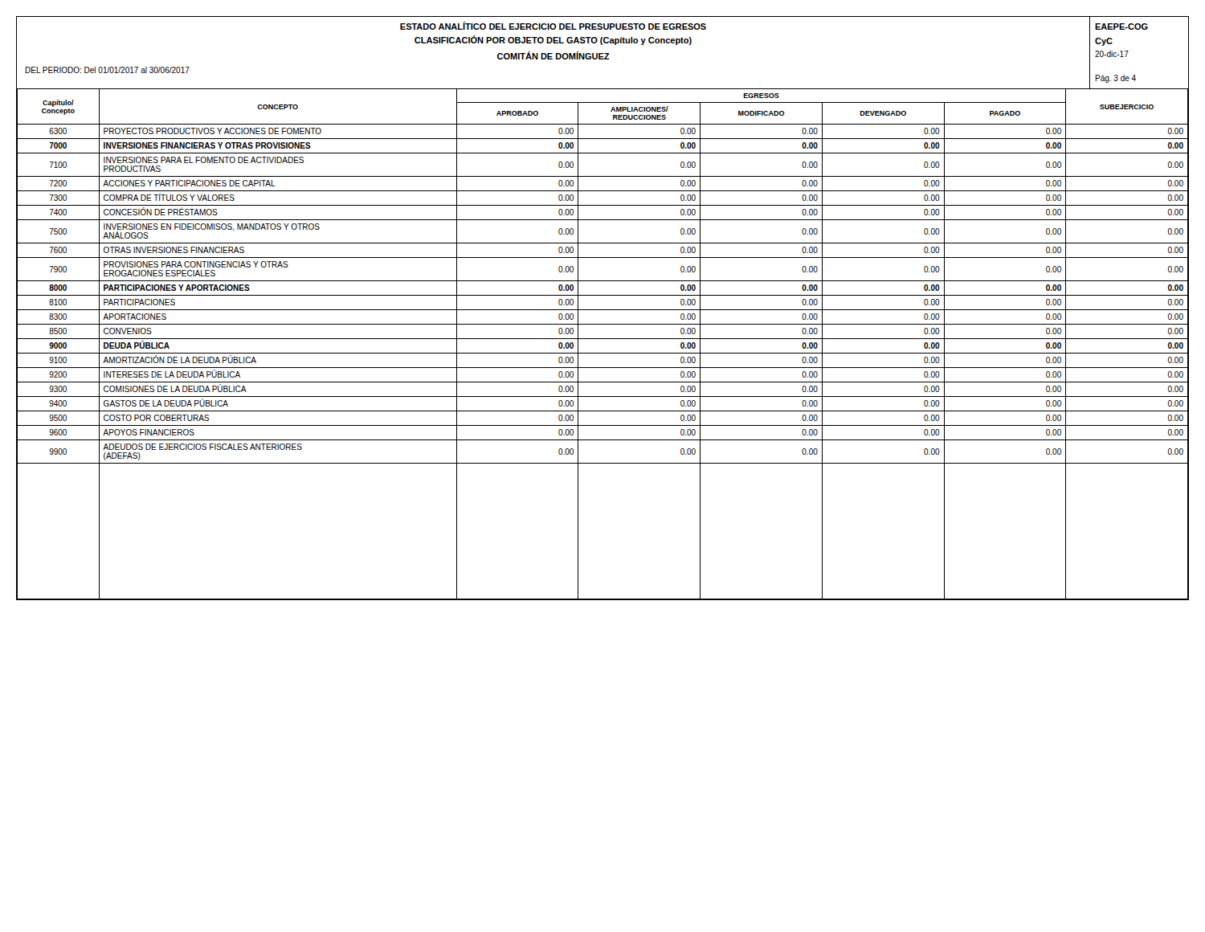| ESTADO ANALÍTICO DEL EJERCICIO DEL PRESUPUESTO DE EGRESOS CLASIFICACIÓN POR OBJETO DEL GASTO (Capítulo y Concepto) COMITÁN DE DOMÍNGUEZ DEL PERIODO: Del 01/01/2017 al 30/06/2017 | EAEPE-COG CyC 20-dic-17 Pág. 3 de 4 |
| Capítulo/ Concepto | CONCEPTO | EGRESOS | SUBEJERCICIO |
| --- | --- | --- | --- |
| APROBADO | AMPLIACIONES/ REDUCCIONES | MODIFICADO | DEVENGADO | PAGADO |
| 6300 | PROYECTOS PRODUCTIVOS Y ACCIONES DE FOMENTO | 0.00 | 0.00 | 0.00 | 0.00 | 0.00 | 0.00 |
| 7000 | INVERSIONES FINANCIERAS Y OTRAS PROVISIONES | 0.00 | 0.00 | 0.00 | 0.00 | 0.00 | 0.00 |
| 7100 | INVERSIONES PARA EL FOMENTO DE ACTIVIDADES PRODUCTIVAS | 0.00 | 0.00 | 0.00 | 0.00 | 0.00 | 0.00 |
| 7200 | ACCIONES Y PARTICIPACIONES DE CAPITAL | 0.00 | 0.00 | 0.00 | 0.00 | 0.00 | 0.00 |
| 7300 | COMPRA DE TÍTULOS Y VALORES | 0.00 | 0.00 | 0.00 | 0.00 | 0.00 | 0.00 |
| 7400 | CONCESIÓN DE PRÉSTAMOS | 0.00 | 0.00 | 0.00 | 0.00 | 0.00 | 0.00 |
| 7500 | INVERSIONES EN FIDEICOMISOS, MANDATOS Y OTROS ANÁLOGOS | 0.00 | 0.00 | 0.00 | 0.00 | 0.00 | 0.00 |
| 7600 | OTRAS INVERSIONES FINANCIERAS | 0.00 | 0.00 | 0.00 | 0.00 | 0.00 | 0.00 |
| 7900 | PROVISIONES PARA CONTINGENCIAS Y OTRAS EROGACIONES ESPECIALES | 0.00 | 0.00 | 0.00 | 0.00 | 0.00 | 0.00 |
| 8000 | PARTICIPACIONES Y APORTACIONES | 0.00 | 0.00 | 0.00 | 0.00 | 0.00 | 0.00 |
| 8100 | PARTICIPACIONES | 0.00 | 0.00 | 0.00 | 0.00 | 0.00 | 0.00 |
| 8300 | APORTACIONES | 0.00 | 0.00 | 0.00 | 0.00 | 0.00 | 0.00 |
| 8500 | CONVENIOS | 0.00 | 0.00 | 0.00 | 0.00 | 0.00 | 0.00 |
| 9000 | DEUDA PÚBLICA | 0.00 | 0.00 | 0.00 | 0.00 | 0.00 | 0.00 |
| 9100 | AMORTIZACIÓN DE LA DEUDA PÚBLICA | 0.00 | 0.00 | 0.00 | 0.00 | 0.00 | 0.00 |
| 9200 | INTERESES DE LA DEUDA PÚBLICA | 0.00 | 0.00 | 0.00 | 0.00 | 0.00 | 0.00 |
| 9300 | COMISIONES DE LA DEUDA PÚBLICA | 0.00 | 0.00 | 0.00 | 0.00 | 0.00 | 0.00 |
| 9400 | GASTOS DE LA DEUDA PÚBLICA | 0.00 | 0.00 | 0.00 | 0.00 | 0.00 | 0.00 |
| 9500 | COSTO POR COBERTURAS | 0.00 | 0.00 | 0.00 | 0.00 | 0.00 | 0.00 |
| 9600 | APOYOS FINANCIEROS | 0.00 | 0.00 | 0.00 | 0.00 | 0.00 | 0.00 |
| 9900 | ADEUDOS DE EJERCICIOS FISCALES ANTERIORES (ADEFAS) | 0.00 | 0.00 | 0.00 | 0.00 | 0.00 | 0.00 |